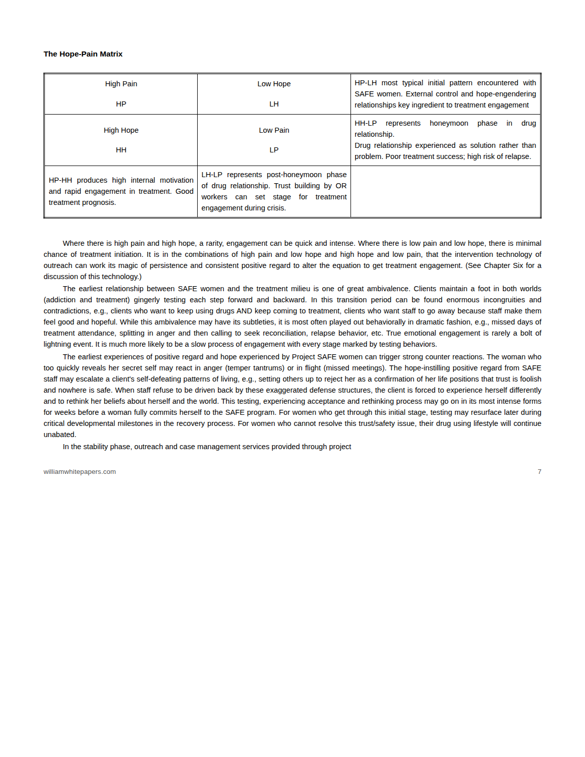The Hope-Pain Matrix
| High Pain HP | Low Hope LH | HP-LH most typical initial pattern encountered with SAFE women. External control and hope-engendering relationships key ingredient to treatment engagement |
| High Hope HH | Low Pain LP | HH-LP represents honeymoon phase in drug relationship. Drug relationship experienced as solution rather than problem. Poor treatment success; high risk of relapse. |
| HP-HH produces high internal motivation and rapid engagement in treatment. Good treatment prognosis. | LH-LP represents post-honeymoon phase of drug relationship. Trust building by OR workers can set stage for treatment engagement during crisis. | |
Where there is high pain and high hope, a rarity, engagement can be quick and intense. Where there is low pain and low hope, there is minimal chance of treatment initiation. It is in the combinations of high pain and low hope and high hope and low pain, that the intervention technology of outreach can work its magic of persistence and consistent positive regard to alter the equation to get treatment engagement. (See Chapter Six for a discussion of this technology.)
The earliest relationship between SAFE women and the treatment milieu is one of great ambivalence. Clients maintain a foot in both worlds (addiction and treatment) gingerly testing each step forward and backward. In this transition period can be found enormous incongruities and contradictions, e.g., clients who want to keep using drugs AND keep coming to treatment, clients who want staff to go away because staff make them feel good and hopeful. While this ambivalence may have its subtleties, it is most often played out behaviorally in dramatic fashion, e.g., missed days of treatment attendance, splitting in anger and then calling to seek reconciliation, relapse behavior, etc. True emotional engagement is rarely a bolt of lightning event. It is much more likely to be a slow process of engagement with every stage marked by testing behaviors.
The earliest experiences of positive regard and hope experienced by Project SAFE women can trigger strong counter reactions. The woman who too quickly reveals her secret self may react in anger (temper tantrums) or in flight (missed meetings). The hope-instilling positive regard from SAFE staff may escalate a client's self-defeating patterns of living, e.g., setting others up to reject her as a confirmation of her life positions that trust is foolish and nowhere is safe. When staff refuse to be driven back by these exaggerated defense structures, the client is forced to experience herself differently and to rethink her beliefs about herself and the world. This testing, experiencing acceptance and rethinking process may go on in its most intense forms for weeks before a woman fully commits herself to the SAFE program. For women who get through this initial stage, testing may resurface later during critical developmental milestones in the recovery process. For women who cannot resolve this trust/safety issue, their drug using lifestyle will continue unabated.
In the stability phase, outreach and case management services provided through project
williamwhitepapers.com 7